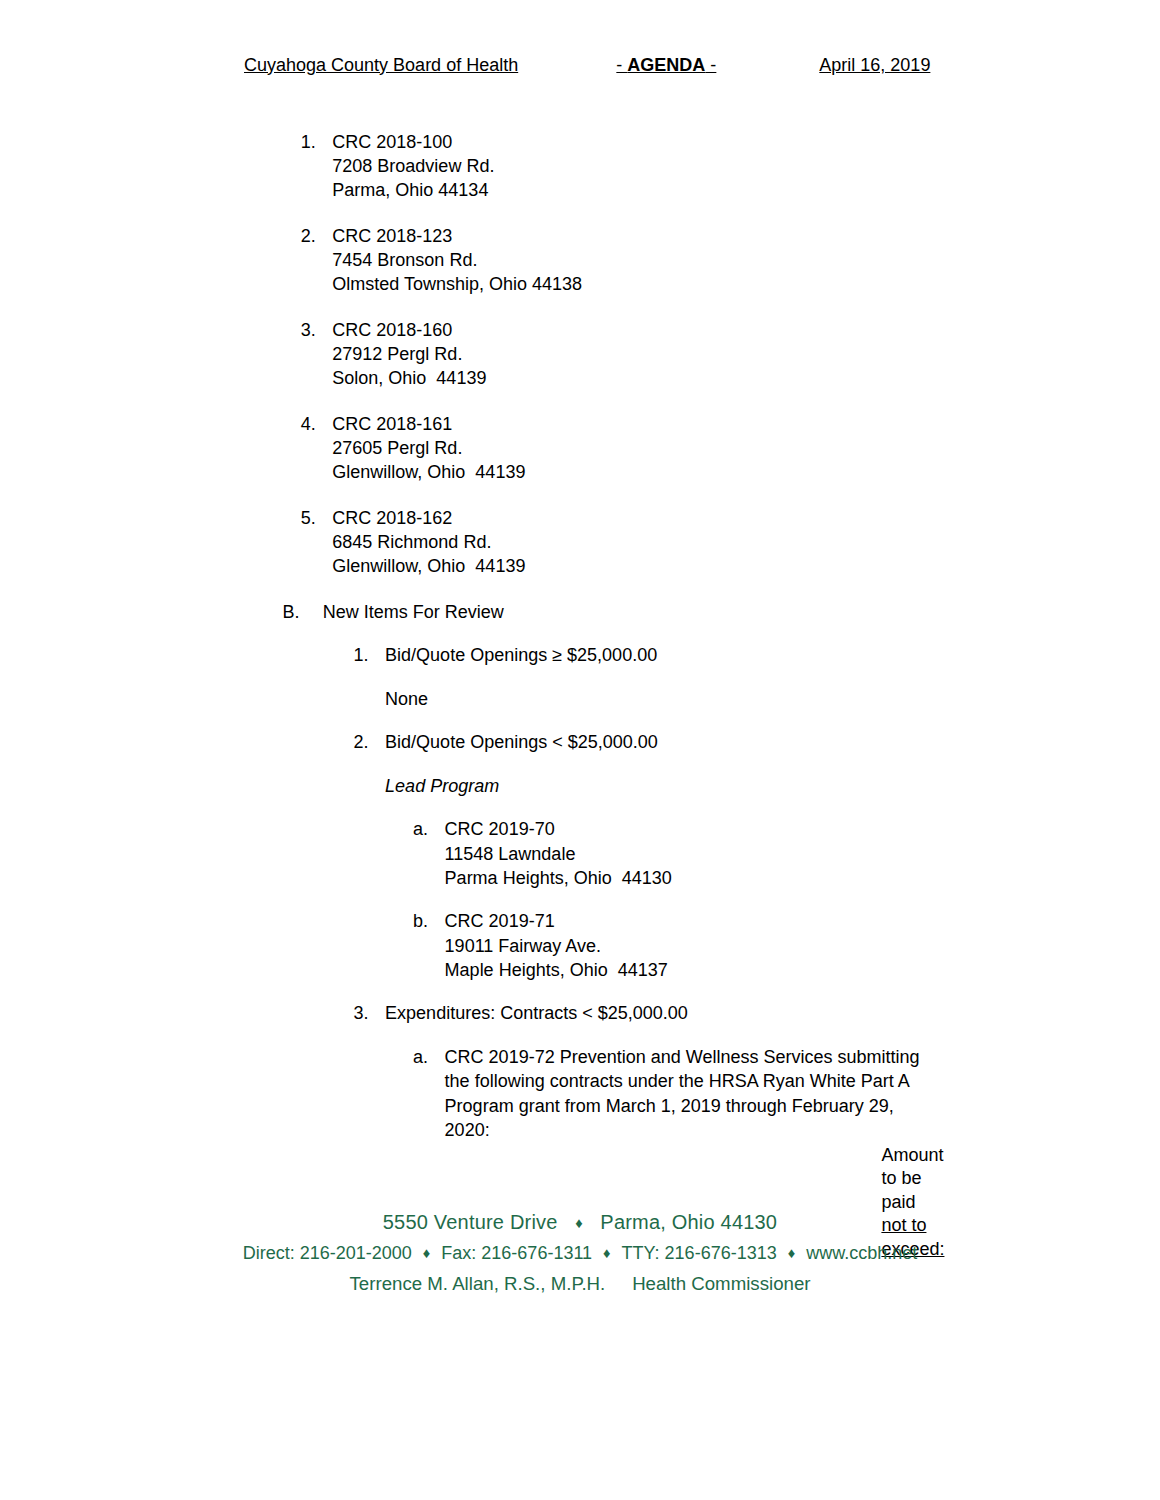Cuyahoga County Board of Health - AGENDA - April 16, 2019
CRC 2018-100 7208 Broadview Rd. Parma, Ohio 44134
CRC 2018-123 7454 Bronson Rd. Olmsted Township, Ohio 44138
CRC 2018-160 27912 Pergl Rd. Solon, Ohio 44139
CRC 2018-161 27605 Pergl Rd. Glenwillow, Ohio 44139
CRC 2018-162 6845 Richmond Rd. Glenwillow, Ohio 44139
B. New Items For Review
Bid/Quote Openings ≥ $25,000.00
None
Bid/Quote Openings < $25,000.00
Lead Program
CRC 2019-70 11548 Lawndale Parma Heights, Ohio 44130
CRC 2019-71 19011 Fairway Ave. Maple Heights, Ohio 44137
Expenditures: Contracts < $25,000.00
CRC 2019-72 Prevention and Wellness Services submitting the following contracts under the HRSA Ryan White Part A Program grant from March 1, 2019 through February 29, 2020:
Amount to be paid
not to exceed:
5550 Venture Drive ♦ Parma, Ohio 44130
Direct: 216-201-2000 ♦ Fax: 216-676-1311 ♦ TTY: 216-676-1313 ♦ www.ccbh.net
Terrence M. Allan, R.S., M.P.H. Health Commissioner